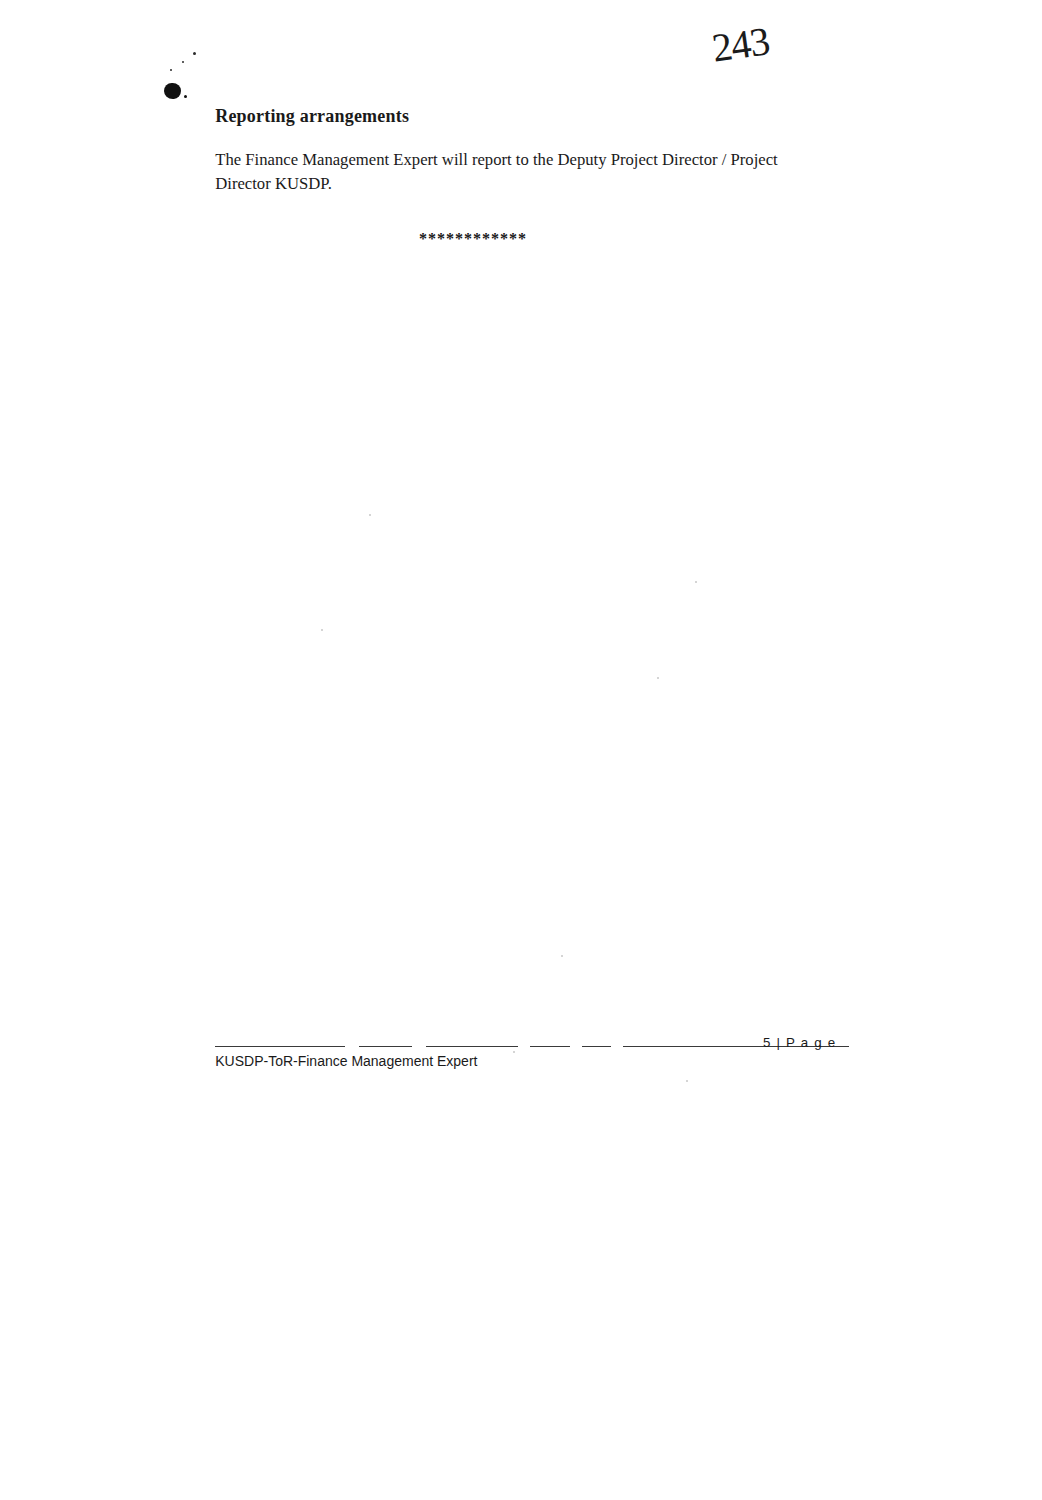243
Reporting arrangements
The Finance Management Expert will report to the Deputy Project Director / Project Director KUSDP.
************
KUSDP-ToR-Finance Management Expert
5 | P a g e